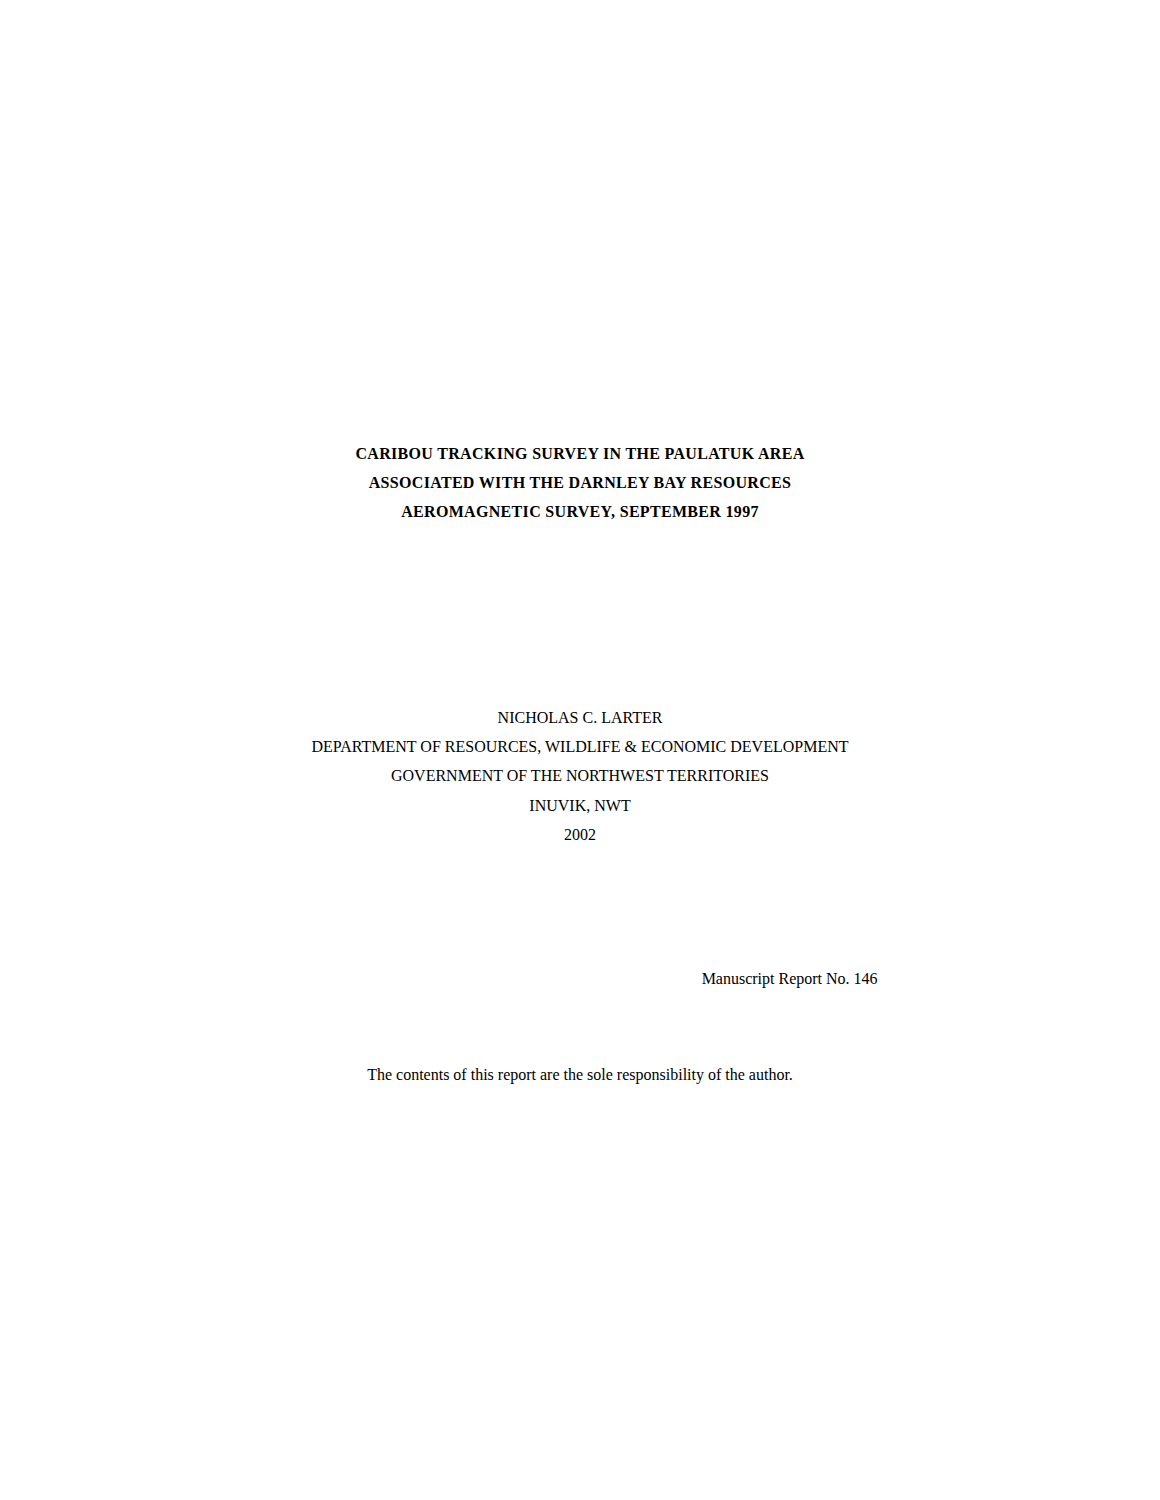CARIBOU TRACKING SURVEY IN THE PAULATUK AREA
ASSOCIATED WITH THE DARNLEY BAY RESOURCES
AEROMAGNETIC SURVEY, SEPTEMBER 1997
NICHOLAS C. LARTER
DEPARTMENT OF RESOURCES, WILDLIFE & ECONOMIC DEVELOPMENT
GOVERNMENT OF THE NORTHWEST TERRITORIES
INUVIK, NWT
2002
Manuscript Report No. 146
The contents of this report are the sole responsibility of the author.